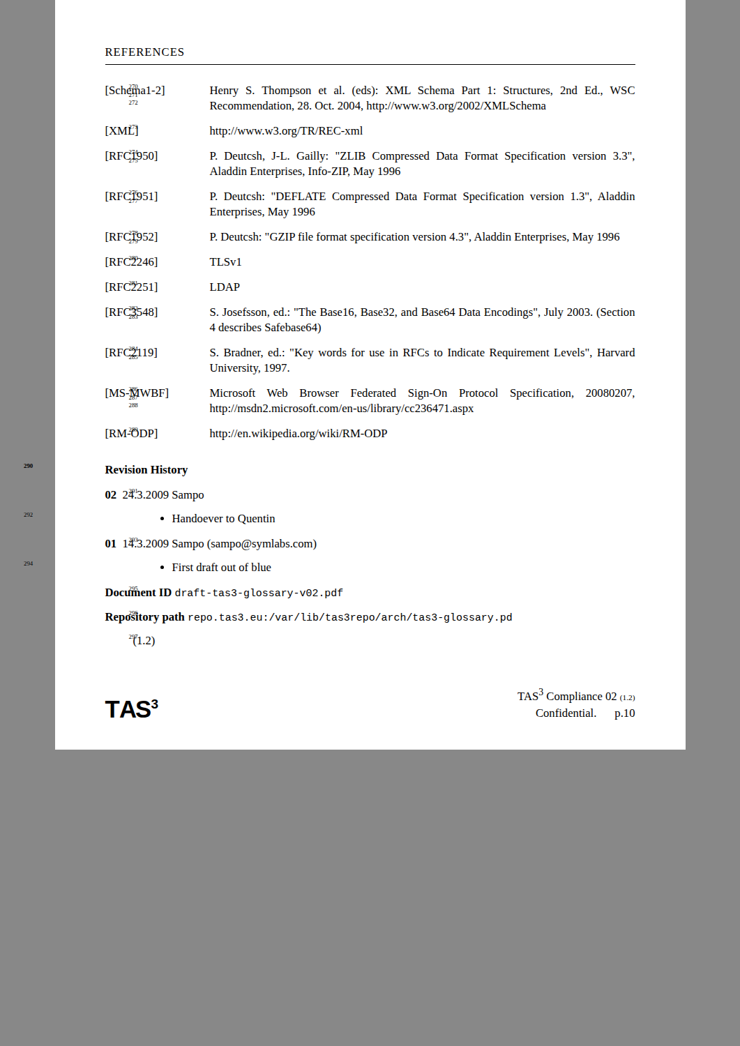REFERENCES
270
271
272
[Schema1-2]
Henry S. Thompson et al. (eds): XML Schema Part 1: Structures, 2nd Ed., WSC Recommendation, 28. Oct. 2004, http://www.w3.org/2002/XMLSchema
273
[XML]
http://www.w3.org/TR/REC-xml
274
275
[RFC1950]
P. Deutcsh, J-L. Gailly: "ZLIB Compressed Data Format Specification version 3.3", Aladdin Enterprises, Info-ZIP, May 1996
276
277
[RFC1951]
P. Deutcsh: "DEFLATE Compressed Data Format Specification version 1.3", Aladdin Enterprises, May 1996
278
279
[RFC1952]
P. Deutcsh: "GZIP file format specification version 4.3", Aladdin Enterprises, May 1996
280
[RFC2246]
TLSv1
281
[RFC2251]
LDAP
282
283
[RFC3548]
S. Josefsson, ed.: "The Base16, Base32, and Base64 Data Encodings", July 2003. (Section 4 describes Safebase64)
284
285
[RFC2119]
S. Bradner, ed.: "Key words for use in RFCs to Indicate Requirement Levels", Harvard University, 1997.
286
287
288
[MS-MWBF]
Microsoft Web Browser Federated Sign-On Protocol Specification, 20080207, http://msdn2.microsoft.com/en-us/library/cc236471.aspx
289
[RM-ODP]
http://en.wikipedia.org/wiki/RM-ODP
290 Revision History
29102 24.3.2009 Sampo
292 Handoever to Quentin
29301 14.3.2009 Sampo (sampo@symlabs.com)
294 First draft out of blue
295 Document ID draft-tas3-glossary-v02.pdf
296 Repository path repo.tas3.eu:/var/lib/tas3repo/arch/tas3-glossary.pd
297(1.2)
TAS3
TAS3 Compliance 02 (1.2)
Confidential.p.10